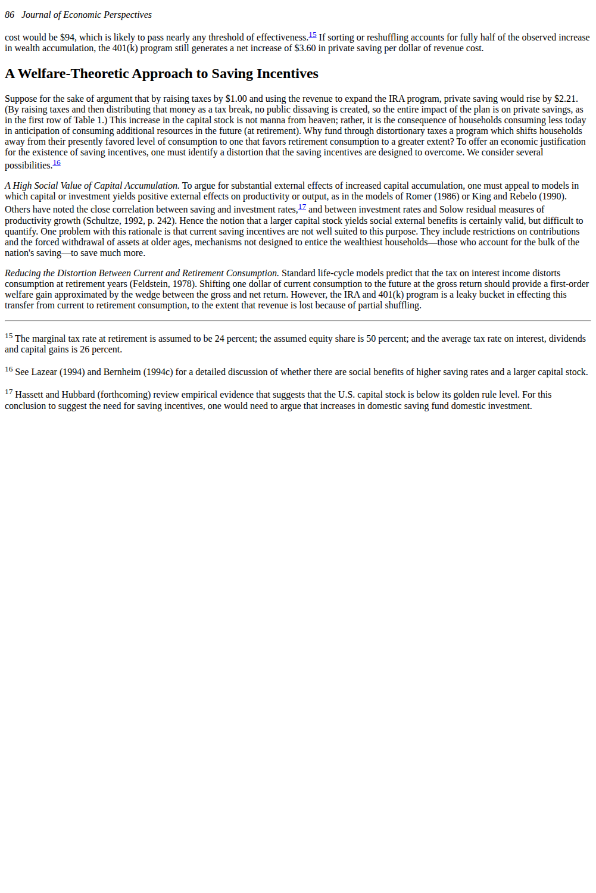86 Journal of Economic Perspectives
cost would be $94, which is likely to pass nearly any threshold of effectiveness.15 If sorting or reshuffling accounts for fully half of the observed increase in wealth accumulation, the 401(k) program still generates a net increase of $3.60 in private saving per dollar of revenue cost.
A Welfare-Theoretic Approach to Saving Incentives
Suppose for the sake of argument that by raising taxes by $1.00 and using the revenue to expand the IRA program, private saving would rise by $2.21. (By raising taxes and then distributing that money as a tax break, no public dissaving is created, so the entire impact of the plan is on private savings, as in the first row of Table 1.) This increase in the capital stock is not manna from heaven; rather, it is the consequence of households consuming less today in anticipation of consuming additional resources in the future (at retirement). Why fund through distortionary taxes a program which shifts households away from their presently favored level of consumption to one that favors retirement consumption to a greater extent? To offer an economic justification for the existence of saving incentives, one must identify a distortion that the saving incentives are designed to overcome. We consider several possibilities.16
A High Social Value of Capital Accumulation. To argue for substantial external effects of increased capital accumulation, one must appeal to models in which capital or investment yields positive external effects on productivity or output, as in the models of Romer (1986) or King and Rebelo (1990). Others have noted the close correlation between saving and investment rates,17 and between investment rates and Solow residual measures of productivity growth (Schultze, 1992, p. 242). Hence the notion that a larger capital stock yields social external benefits is certainly valid, but difficult to quantify. One problem with this rationale is that current saving incentives are not well suited to this purpose. They include restrictions on contributions and the forced withdrawal of assets at older ages, mechanisms not designed to entice the wealthiest households—those who account for the bulk of the nation's saving—to save much more.
Reducing the Distortion Between Current and Retirement Consumption. Standard life-cycle models predict that the tax on interest income distorts consumption at retirement years (Feldstein, 1978). Shifting one dollar of current consumption to the future at the gross return should provide a first-order welfare gain approximated by the wedge between the gross and net return. However, the IRA and 401(k) program is a leaky bucket in effecting this transfer from current to retirement consumption, to the extent that revenue is lost because of partial shuffling.
15 The marginal tax rate at retirement is assumed to be 24 percent; the assumed equity share is 50 percent; and the average tax rate on interest, dividends and capital gains is 26 percent.
16 See Lazear (1994) and Bernheim (1994c) for a detailed discussion of whether there are social benefits of higher saving rates and a larger capital stock.
17 Hassett and Hubbard (forthcoming) review empirical evidence that suggests that the U.S. capital stock is below its golden rule level. For this conclusion to suggest the need for saving incentives, one would need to argue that increases in domestic saving fund domestic investment.